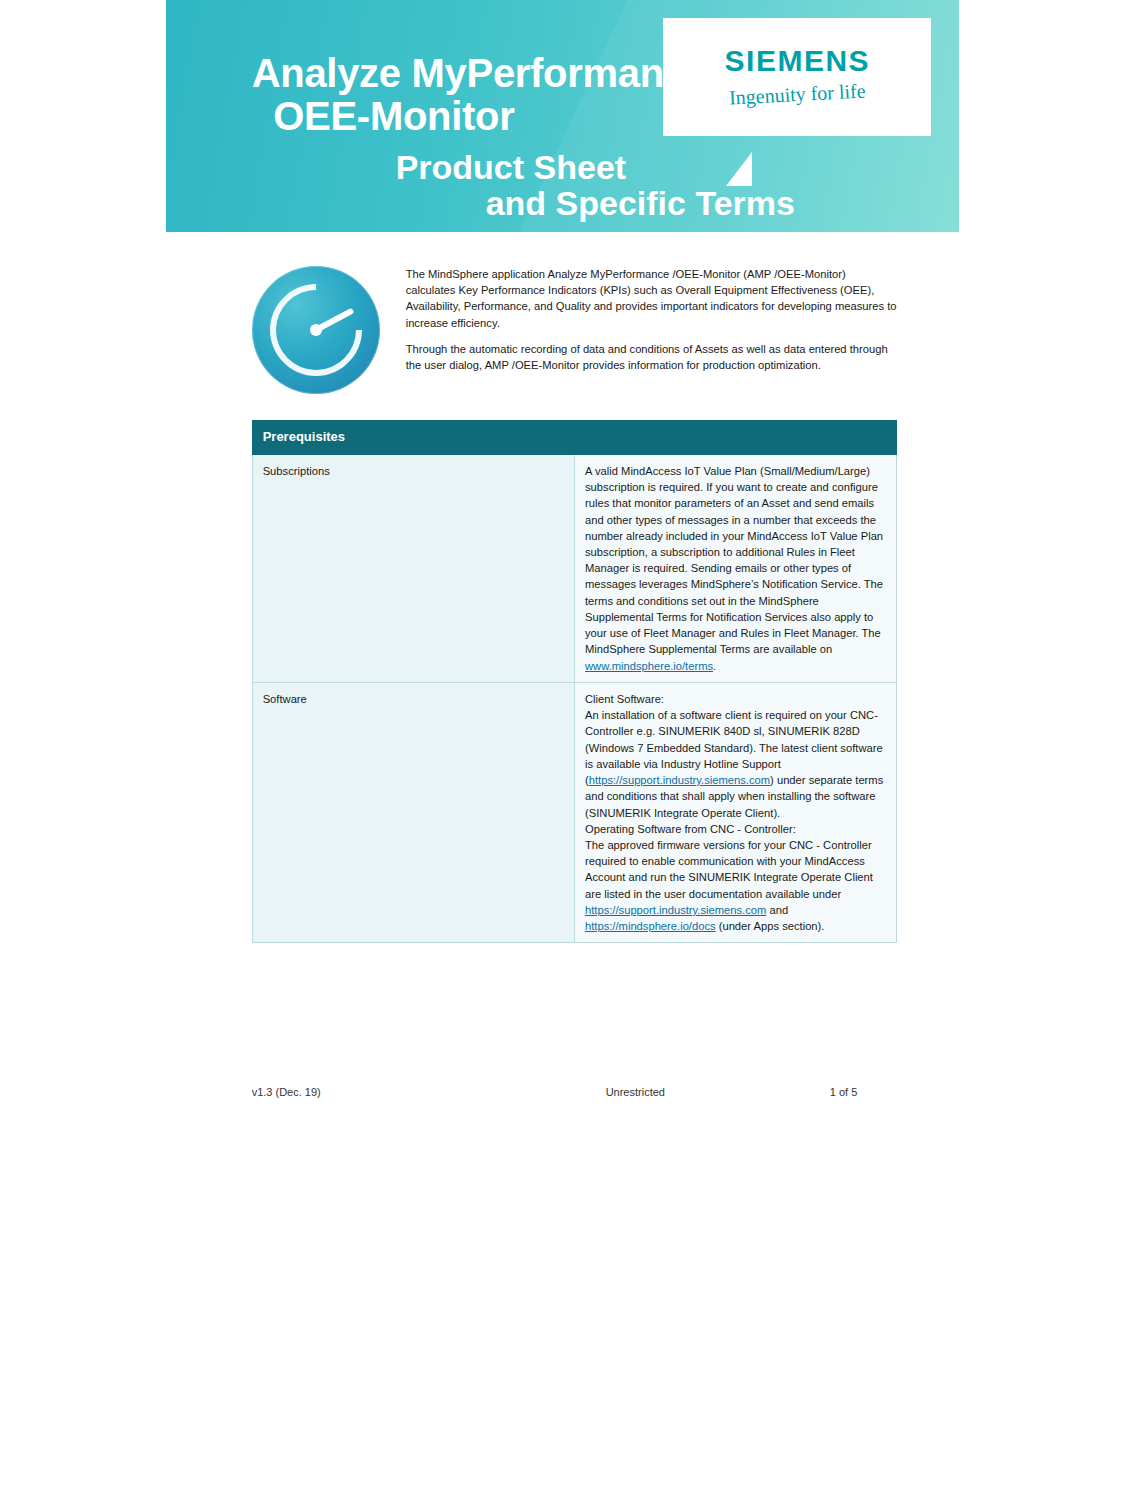SIEMENS
Ingenuity for life
Analyze MyPerformance /
OEE-Monitor
Product Sheet
and Specific Terms
The MindSphere application Analyze MyPerformance /OEE-Monitor (AMP /OEE-Monitor) calculates Key Performance Indicators (KPIs) such as Overall Equipment Effectiveness (OEE), Availability, Performance, and Quality and provides important indicators for developing measures to increase efficiency.
Through the automatic recording of data and conditions of Assets as well as data entered through the user dialog, AMP /OEE-Monitor provides information for production optimization.
| Prerequisites |
| --- |
| Subscriptions | A valid MindAccess IoT Value Plan (Small/Medium/Large) subscription is required. If you want to create and configure rules that monitor parameters of an Asset and send emails and other types of messages in a number that exceeds the number already included in your MindAccess IoT Value Plan subscription, a subscription to additional Rules in Fleet Manager is required. Sending emails or other types of messages leverages MindSphere’s Notification Service. The terms and conditions set out in the MindSphere Supplemental Terms for Notification Services also apply to your use of Fleet Manager and Rules in Fleet Manager. The MindSphere Supplemental Terms are available on www.mindsphere.io/terms . |
| Software | Client Software: An installation of a software client is required on your CNC-Controller e.g. SINUMERIK 840D sl, SINUMERIK 828D (Windows 7 Embedded Standard). The latest client software is available via Industry Hotline Support ( https://support.industry.siemens.com ) under separate terms and conditions that shall apply when installing the software (SINUMERIK Integrate Operate Client). Operating Software from CNC - Controller: The approved firmware versions for your CNC - Controller required to enable communication with your MindAccess Account and run the SINUMERIK Integrate Operate Client are listed in the user documentation available under https://support.industry.siemens.com and https://mindsphere.io/docs (under Apps section). |
v1.3 (Dec. 19)
Unrestricted
1 of 5